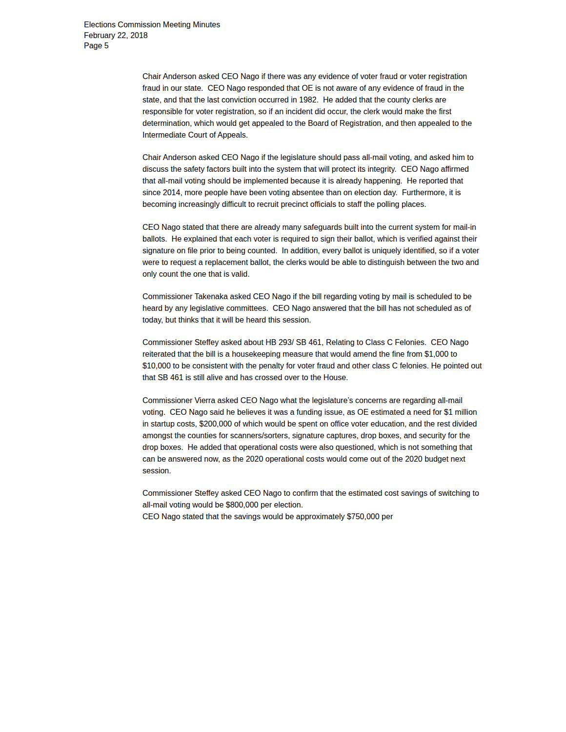Elections Commission Meeting Minutes
February 22, 2018
Page 5
Chair Anderson asked CEO Nago if there was any evidence of voter fraud or voter registration fraud in our state. CEO Nago responded that OE is not aware of any evidence of fraud in the state, and that the last conviction occurred in 1982. He added that the county clerks are responsible for voter registration, so if an incident did occur, the clerk would make the first determination, which would get appealed to the Board of Registration, and then appealed to the Intermediate Court of Appeals.
Chair Anderson asked CEO Nago if the legislature should pass all-mail voting, and asked him to discuss the safety factors built into the system that will protect its integrity. CEO Nago affirmed that all-mail voting should be implemented because it is already happening. He reported that since 2014, more people have been voting absentee than on election day. Furthermore, it is becoming increasingly difficult to recruit precinct officials to staff the polling places.
CEO Nago stated that there are already many safeguards built into the current system for mail-in ballots. He explained that each voter is required to sign their ballot, which is verified against their signature on file prior to being counted. In addition, every ballot is uniquely identified, so if a voter were to request a replacement ballot, the clerks would be able to distinguish between the two and only count the one that is valid.
Commissioner Takenaka asked CEO Nago if the bill regarding voting by mail is scheduled to be heard by any legislative committees. CEO Nago answered that the bill has not scheduled as of today, but thinks that it will be heard this session.
Commissioner Steffey asked about HB 293/ SB 461, Relating to Class C Felonies. CEO Nago reiterated that the bill is a housekeeping measure that would amend the fine from $1,000 to $10,000 to be consistent with the penalty for voter fraud and other class C felonies. He pointed out that SB 461 is still alive and has crossed over to the House.
Commissioner Vierra asked CEO Nago what the legislature’s concerns are regarding all-mail voting. CEO Nago said he believes it was a funding issue, as OE estimated a need for $1 million in startup costs, $200,000 of which would be spent on office voter education, and the rest divided amongst the counties for scanners/sorters, signature captures, drop boxes, and security for the drop boxes. He added that operational costs were also questioned, which is not something that can be answered now, as the 2020 operational costs would come out of the 2020 budget next session.
Commissioner Steffey asked CEO Nago to confirm that the estimated cost savings of switching to all-mail voting would be $800,000 per election.
CEO Nago stated that the savings would be approximately $750,000 per